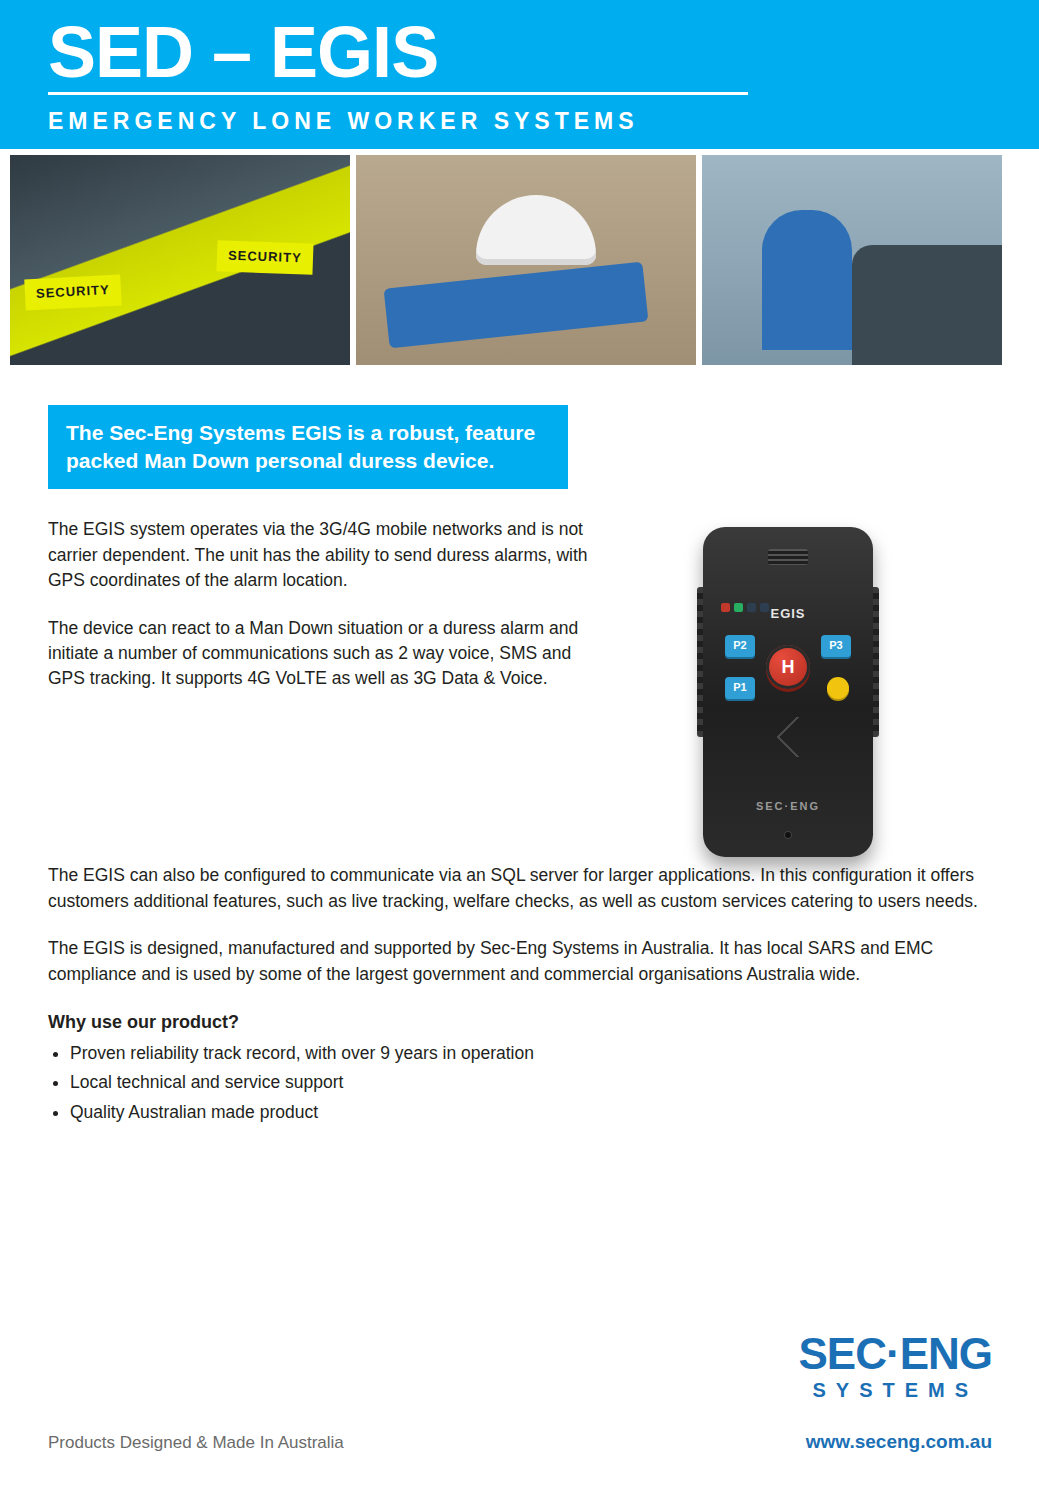SED – EGIS
EMERGENCY LONE WORKER SYSTEMS
The Sec-Eng Systems EGIS is a robust, feature packed Man Down personal duress device.
The EGIS system operates via the 3G/4G mobile networks and is not carrier dependent. The unit has the ability to send duress alarms, with GPS coordinates of the alarm location.
The device can react to a Man Down situation or a duress alarm and initiate a number of communications such as 2 way voice, SMS and GPS tracking. It supports 4G VoLTE as well as 3G Data & Voice.
EGIS P2 P3 P1 H SEC·ENG
The EGIS can also be configured to communicate via an SQL server for larger applications. In this configuration it offers customers additional features, such as live tracking, welfare checks, as well as custom services catering to users needs.
The EGIS is designed, manufactured and supported by Sec-Eng Systems in Australia. It has local SARS and EMC compliance and is used by some of the largest government and commercial organisations Australia wide.
Why use our product?
Proven reliability track record, with over 9 years in operation
Local technical and service support
Quality Australian made product
SEC·ENG
SYSTEMS
Products Designed & Made In Australia
www.seceng.com.au